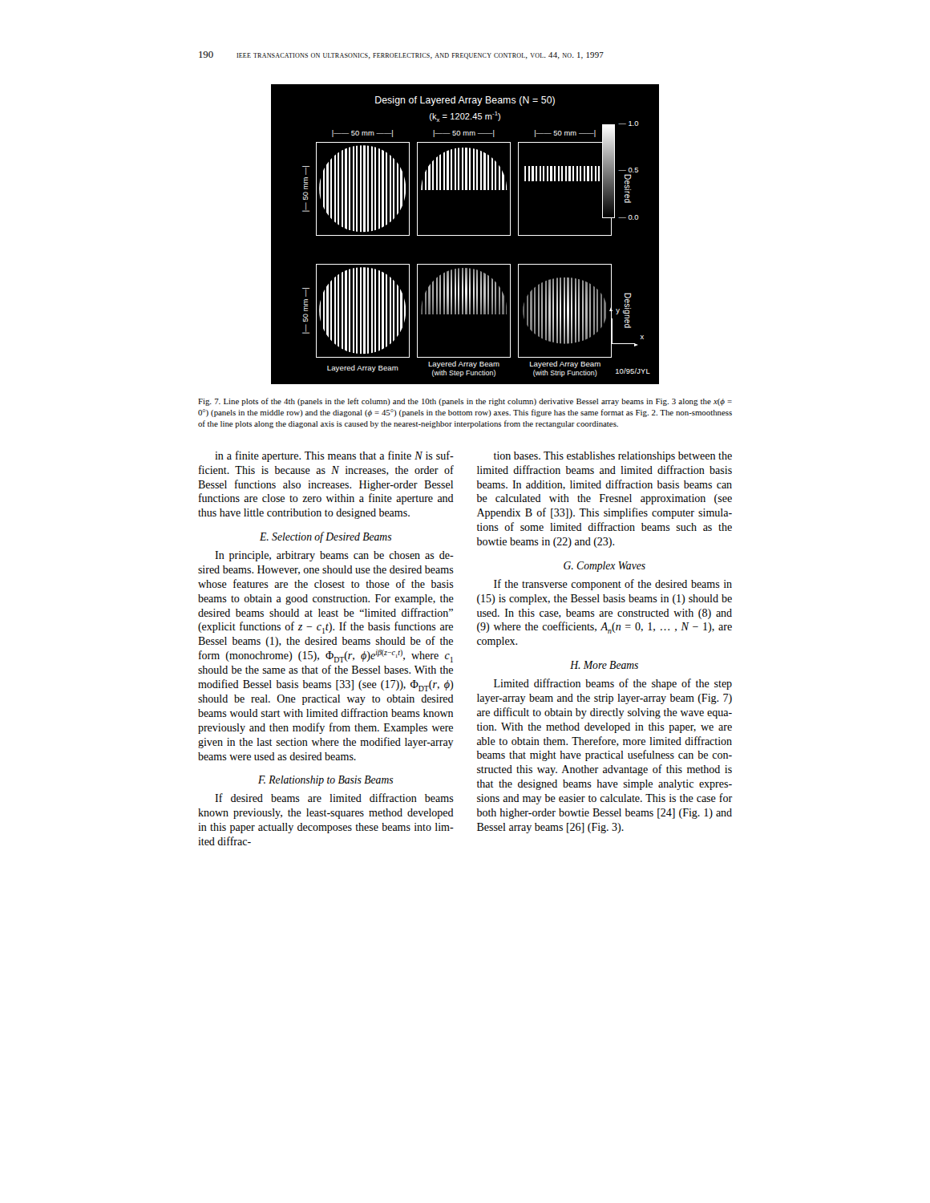190 IEEE Transacations on Ultrasonics, Ferroelectrics, and Frequency Control, Vol. 44, No. 1, 1997
Design of Layered Array Beams (N = 50) (kx = 1202.45 m-1)
|—— 50 mm ——|
|—— 50 mm ——|
|—— 50 mm ——|
|— 50 mm —|
Desired
|— 50 mm —|
Designed
Layered Array Beam
Layered Array Beam(with Step Function)
Layered Array Beam(with Strip Function)
— 1.0 — 0.5 — 0.0
y
x
10/95/JYL
Fig. 7. Line plots of the 4th (panels in the left column) and the 10th (panels in the right column) derivative Bessel array beams in Fig. 3 along the x(ϕ = 0°) (panels in the middle row) and the diagonal (ϕ = 45°) (panels in the bottom row) axes. This figure has the same format as Fig. 2. The non-smoothness of the line plots along the diagonal axis is caused by the nearest-neighbor interpolations from the rectangular coordinates.
in a finite aperture. This means that a finite N is sufficient. This is because as N increases, the order of Bessel functions also increases. Higher-order Bessel functions are close to zero within a finite aperture and thus have little contribution to designed beams.
E. Selection of Desired Beams
In principle, arbitrary beams can be chosen as desired beams. However, one should use the desired beams whose features are the closest to those of the basis beams to obtain a good construction. For example, the desired beams should at least be “limited diffraction” (explicit functions of z − c1t). If the basis functions are Bessel beams (1), the desired beams should be of the form (monochrome) (15), ΦDT(r, ϕ)eiβ(z−c1t), where c1 should be the same as that of the Bessel bases. With the modified Bessel basis beams [33] (see (17)), ΦDT(r, ϕ) should be real. One practical way to obtain desired beams would start with limited diffraction beams known previously and then modify from them. Examples were given in the last section where the modified layer-array beams were used as desired beams.
F. Relationship to Basis Beams
If desired beams are limited diffraction beams known previously, the least-squares method developed in this paper actually decomposes these beams into limited diffrac-
tion bases. This establishes relationships between the limited diffraction beams and limited diffraction basis beams. In addition, limited diffraction basis beams can be calculated with the Fresnel approximation (see Appendix B of [33]). This simplifies computer simulations of some limited diffraction beams such as the bowtie beams in (22) and (23).
G. Complex Waves
If the transverse component of the desired beams in (15) is complex, the Bessel basis beams in (1) should be used. In this case, beams are constructed with (8) and (9) where the coefficients, An(n = 0, 1, … , N − 1), are complex.
H. More Beams
Limited diffraction beams of the shape of the step layer-array beam and the strip layer-array beam (Fig. 7) are difficult to obtain by directly solving the wave equation. With the method developed in this paper, we are able to obtain them. Therefore, more limited diffraction beams that might have practical usefulness can be constructed this way. Another advantage of this method is that the designed beams have simple analytic expressions and may be easier to calculate. This is the case for both higher-order bowtie Bessel beams [24] (Fig. 1) and Bessel array beams [26] (Fig. 3).